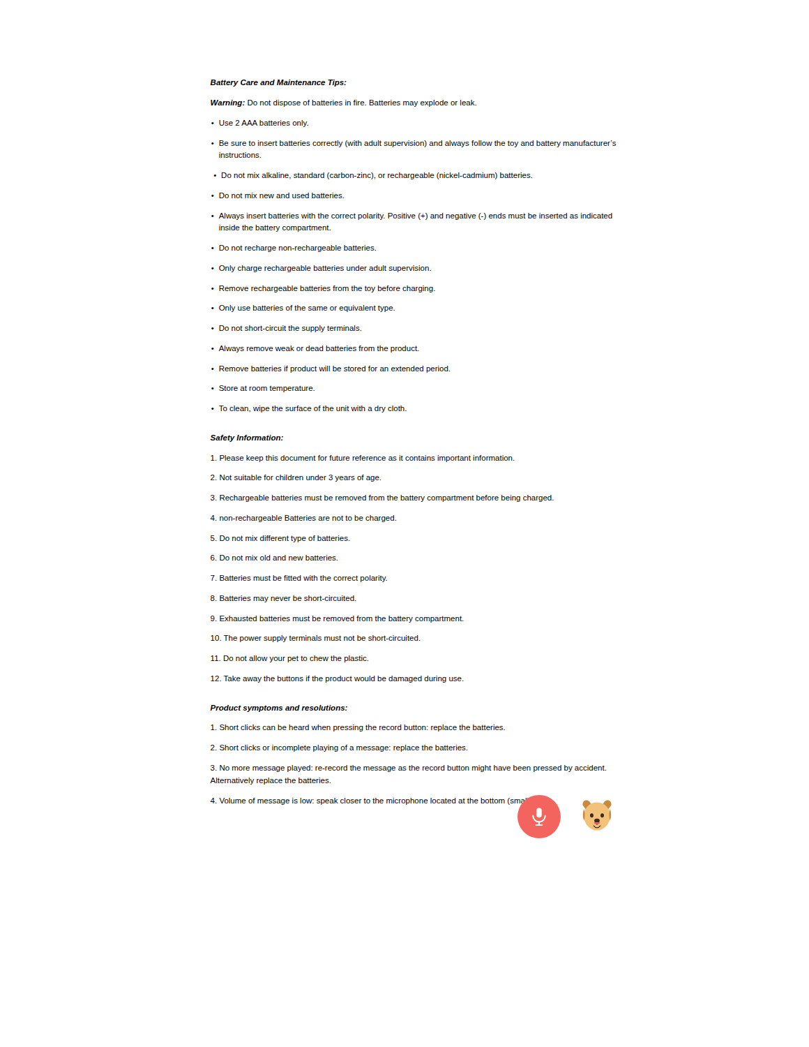Battery Care and Maintenance Tips:
Warning: Do not dispose of batteries in fire. Batteries may explode or leak.
Use 2 AAA batteries only.
Be sure to insert batteries correctly (with adult supervision) and always follow the toy and battery manufacturer’s instructions.
Do not mix alkaline, standard (carbon-zinc), or rechargeable (nickel-cadmium) batteries.
Do not mix new and used batteries.
Always insert batteries with the correct polarity. Positive (+) and negative (-) ends must be inserted as indicated inside the battery compartment.
Do not recharge non-rechargeable batteries.
Only charge rechargeable batteries under adult supervision.
Remove rechargeable batteries from the toy before charging.
Only use batteries of the same or equivalent type.
Do not short-circuit the supply terminals.
Always remove weak or dead batteries from the product.
Remove batteries if product will be stored for an extended period.
Store at room temperature.
To clean, wipe the surface of the unit with a dry cloth.
Safety Information:
1. Please keep this document for future reference as it contains important information.
2. Not suitable for children under 3 years of age.
3. Rechargeable batteries must be removed from the battery compartment before being charged.
4. non-rechargeable Batteries are not to be charged.
5. Do not mix different type of batteries.
6. Do not mix old and new batteries.
7. Batteries must be fitted with the correct polarity.
8. Batteries may never be short-circuited.
9. Exhausted batteries must be removed from the battery compartment.
10. The power supply terminals must not be short-circuited.
11. Do not allow your pet to chew the plastic.
12. Take away the buttons if the product would be damaged during use.
Product symptoms and resolutions:
1. Short clicks can be heard when pressing the record button: replace the batteries.
2. Short clicks or incomplete playing of a message: replace the batteries.
3. No more message played: re-record the message as the record button might have been pressed by accident. Alternatively replace the batteries.
4. Volume of message is low: speak closer to the microphone located at the bottom (small hole)